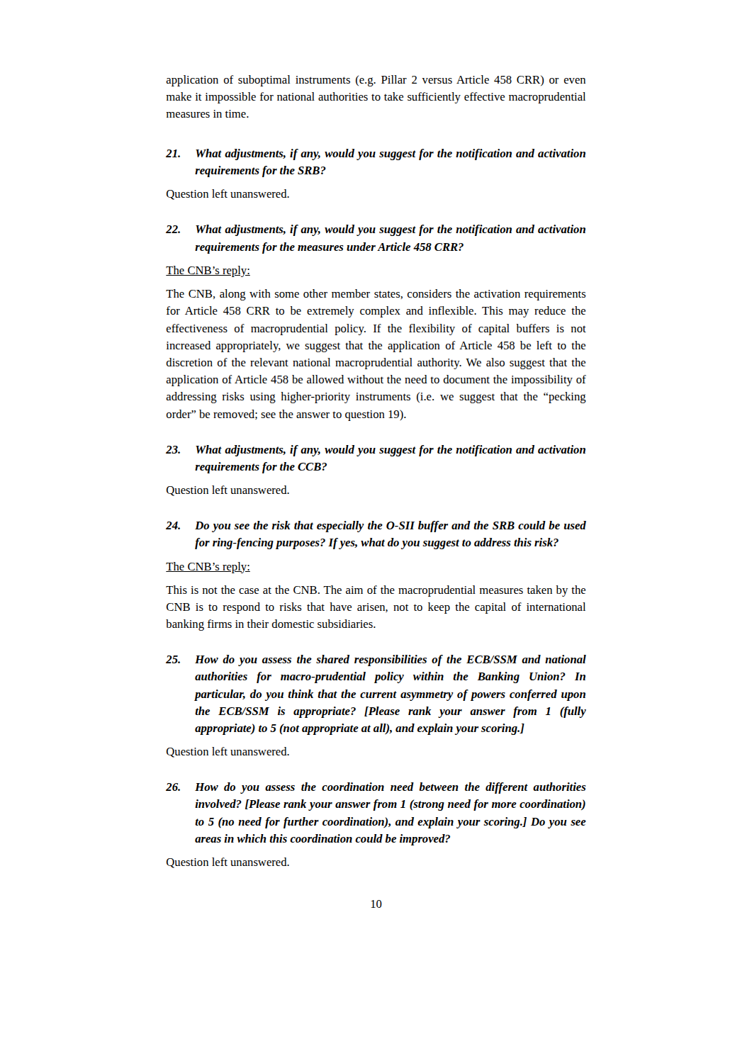application of suboptimal instruments (e.g. Pillar 2 versus Article 458 CRR) or even make it impossible for national authorities to take sufficiently effective macroprudential measures in time.
21. What adjustments, if any, would you suggest for the notification and activation requirements for the SRB?
Question left unanswered.
22. What adjustments, if any, would you suggest for the notification and activation requirements for the measures under Article 458 CRR?
The CNB’s reply:
The CNB, along with some other member states, considers the activation requirements for Article 458 CRR to be extremely complex and inflexible. This may reduce the effectiveness of macroprudential policy. If the flexibility of capital buffers is not increased appropriately, we suggest that the application of Article 458 be left to the discretion of the relevant national macroprudential authority. We also suggest that the application of Article 458 be allowed without the need to document the impossibility of addressing risks using higher-priority instruments (i.e. we suggest that the “pecking order” be removed; see the answer to question 19).
23. What adjustments, if any, would you suggest for the notification and activation requirements for the CCB?
Question left unanswered.
24. Do you see the risk that especially the O-SII buffer and the SRB could be used for ring-fencing purposes? If yes, what do you suggest to address this risk?
The CNB’s reply:
This is not the case at the CNB. The aim of the macroprudential measures taken by the CNB is to respond to risks that have arisen, not to keep the capital of international banking firms in their domestic subsidiaries.
25. How do you assess the shared responsibilities of the ECB/SSM and national authorities for macro-prudential policy within the Banking Union? In particular, do you think that the current asymmetry of powers conferred upon the ECB/SSM is appropriate? [Please rank your answer from 1 (fully appropriate) to 5 (not appropriate at all), and explain your scoring.]
Question left unanswered.
26. How do you assess the coordination need between the different authorities involved? [Please rank your answer from 1 (strong need for more coordination) to 5 (no need for further coordination), and explain your scoring.] Do you see areas in which this coordination could be improved?
Question left unanswered.
10